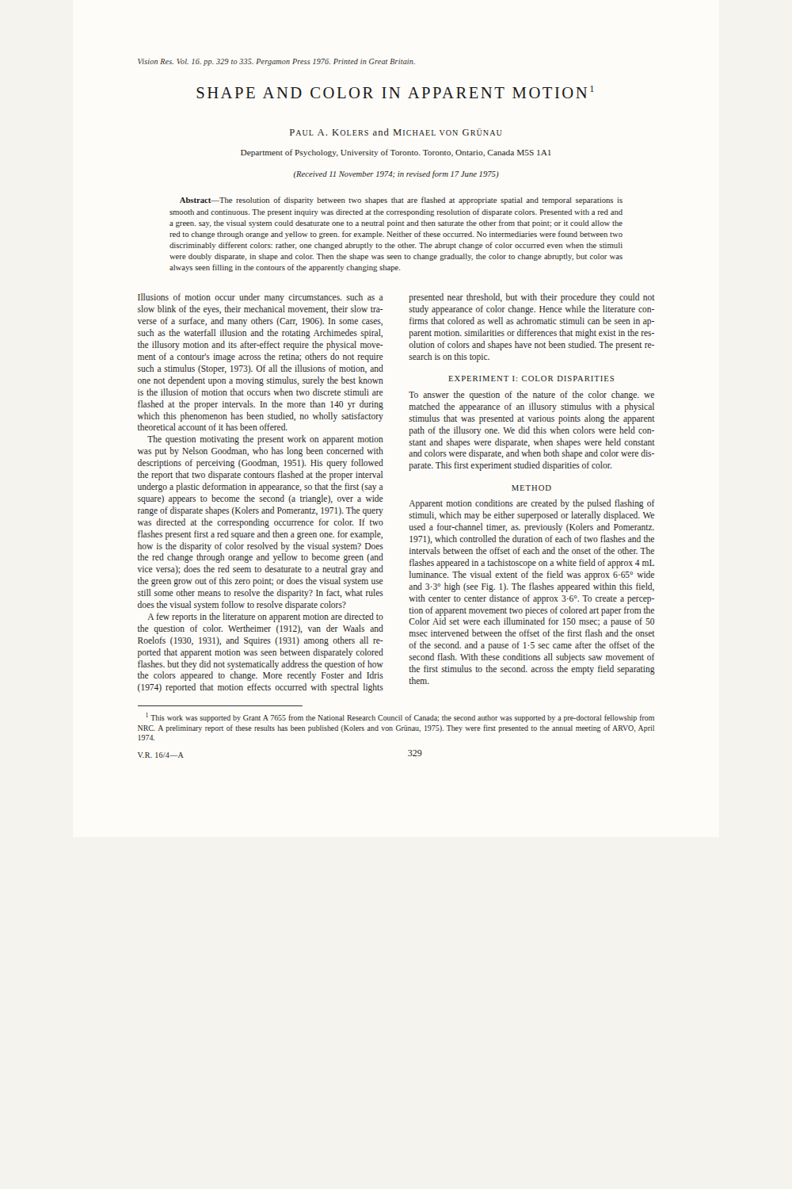Vision Res. Vol. 16. pp. 329 to 335. Pergamon Press 1976. Printed in Great Britain.
SHAPE AND COLOR IN APPARENT MOTION1
PAUL A. KOLERS and MICHAEL VON GRÜNAU
Department of Psychology, University of Toronto. Toronto, Ontario, Canada M5S 1A1
(Received 11 November 1974; in revised form 17 June 1975)
Abstract—The resolution of disparity between two shapes that are flashed at appropriate spatial and temporal separations is smooth and continuous. The present inquiry was directed at the corresponding resolution of disparate colors. Presented with a red and a green. say, the visual system could desaturate one to a neutral point and then saturate the other from that point; or it could allow the red to change through orange and yellow to green. for example. Neither of these occurred. No intermediaries were found between two discriminably different colors: rather, one changed abruptly to the other. The abrupt change of color occurred even when the stimuli were doubly disparate, in shape and color. Then the shape was seen to change gradually, the color to change abruptly, but color was always seen filling in the contours of the apparently changing shape.
Illusions of motion occur under many circumstances. such as a slow blink of the eyes, their mechanical movement, their slow traverse of a surface, and many others (Carr, 1906). In some cases, such as the waterfall illusion and the rotating Archimedes spiral, the illusory motion and its after-effect require the physical movement of a contour's image across the retina; others do not require such a stimulus (Stoper, 1973). Of all the illusions of motion, and one not dependent upon a moving stimulus, surely the best known is the illusion of motion that occurs when two discrete stimuli are flashed at the proper intervals. In the more than 140 yr during which this phenomenon has been studied, no wholly satisfactory theoretical account of it has been offered.
The question motivating the present work on apparent motion was put by Nelson Goodman, who has long been concerned with descriptions of perceiving (Goodman, 1951). His query followed the report that two disparate contours flashed at the proper interval undergo a plastic deformation in appearance, so that the first (say a square) appears to become the second (a triangle), over a wide range of disparate shapes (Kolers and Pomerantz, 1971). The query was directed at the corresponding occurrence for color. If two flashes present first a red square and then a green one. for example, how is the disparity of color resolved by the visual system? Does the red change through orange and yellow to become green (and vice versa); does the red seem to desaturate to a neutral gray and the green grow out of this zero point; or does the visual system use still some other means to resolve the disparity? In fact, what rules does the visual system follow to resolve disparate colors?
A few reports in the literature on apparent motion are directed to the question of color. Wertheimer (1912), van der Waals and Roelofs (1930, 1931), and Squires (1931) among others all reported that apparent motion was seen between disparately colored flashes. but they did not systematically address the question of how the colors appeared to change. More recently Foster and Idris (1974) reported that motion effects occurred with spectral lights presented near threshold, but with their procedure they could not study appearance of color change. Hence while the literature confirms that colored as well as achromatic stimuli can be seen in apparent motion. similarities or differences that might exist in the resolution of colors and shapes have not been studied. The present research is on this topic.
Experiment I: Color Disparities
To answer the question of the nature of the color change. we matched the appearance of an illusory stimulus with a physical stimulus that was presented at various points along the apparent path of the illusory one. We did this when colors were held constant and shapes were disparate, when shapes were held constant and colors were disparate, and when both shape and color were disparate. This first experiment studied disparities of color.
Method
Apparent motion conditions are created by the pulsed flashing of stimuli, which may be either superposed or laterally displaced. We used a four-channel timer, as. previously (Kolers and Pomerantz. 1971), which controlled the duration of each of two flashes and the intervals between the offset of each and the onset of the other. The flashes appeared in a tachistoscope on a white field of approx 4 mL luminance. The visual extent of the field was approx 6·65° wide and 3·3° high (see Fig. 1). The flashes appeared within this field, with center to center distance of approx 3·6°. To create a perception of apparent movement two pieces of colored art paper from the Color Aid set were each illuminated for 150 msec; a pause of 50 msec intervened between the offset of the first flash and the onset of the second. and a pause of 1·5 sec came after the offset of the second flash. With these conditions all subjects saw movement of the first stimulus to the second. across the empty field separating them.
1 This work was supported by Grant A 7655 from the National Research Council of Canada; the second author was supported by a pre-doctoral fellowship from NRC. A preliminary report of these results has been published (Kolers and von Grünau, 1975). They were first presented to the annual meeting of ARVO, April 1974.
V.R. 16/4—A 329